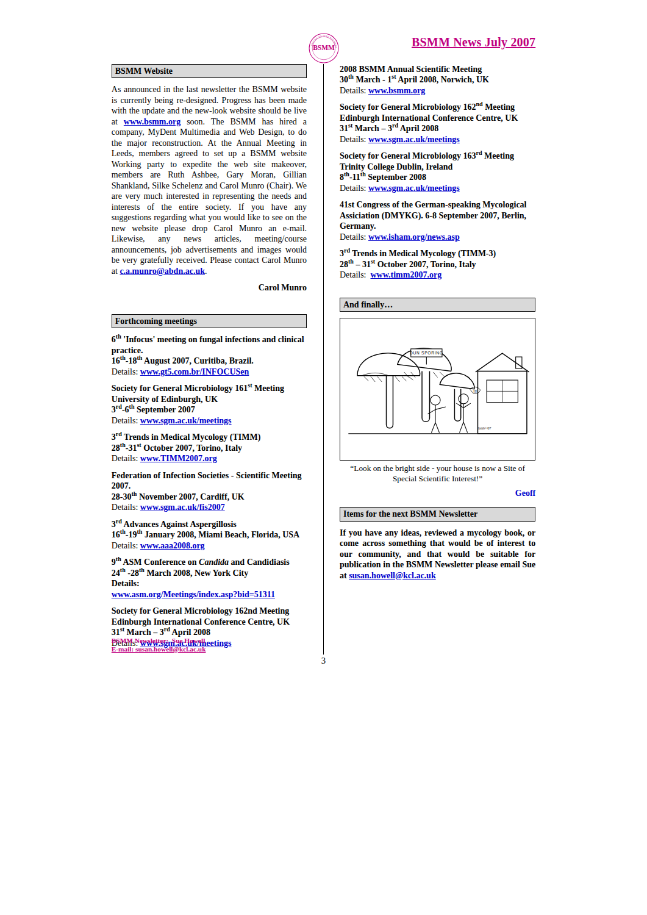BSMM News July 2007
BSMM BRITISH SOCIETY FOR MEDICAL MYCOLOGY
BSMM Website
As announced in the last newsletter the BSMM website is currently being re-designed. Progress has been made with the update and the new-look website should be live at www.bsmm.org soon. The BSMM has hired a company, MyDent Multimedia and Web Design, to do the major reconstruction. At the Annual Meeting in Leeds, members agreed to set up a BSMM website Working party to expedite the web site makeover, members are Ruth Ashbee, Gary Moran, Gillian Shankland, Silke Schelenz and Carol Munro (Chair). We are very much interested in representing the needs and interests of the entire society. If you have any suggestions regarding what you would like to see on the new website please drop Carol Munro an e-mail. Likewise, any news articles, meeting/course announcements, job advertisements and images would be very gratefully received. Please contact Carol Munro at c.a.munro@abdn.ac.uk.
Carol Munro
Forthcoming meetings
6th 'Infocus' meeting on fungal infections and clinical practice.
16th-18th August 2007, Curitiba, Brazil.
Details: www.gt5.com.br/INFOCUSen
Society for General Microbiology 161st Meeting
University of Edinburgh, UK
3rd-6th September 2007
Details: www.sgm.ac.uk/meetings
3rd Trends in Medical Mycology (TIMM)
28th-31st October 2007, Torino, Italy
Details: www.TIMM2007.org
Federation of Infection Societies - Scientific Meeting 2007.
28-30th November 2007, Cardiff, UK
Details: www.sgm.ac.uk/fis2007
3rd Advances Against Aspergillosis
16th-19th January 2008, Miami Beach, Florida, USA
Details: www.aaa2008.org
9th ASM Conference on Candida and Candidiasis
24th -28th March 2008, New York City
Details:
www.asm.org/Meetings/index.asp?bid=51311
Society for General Microbiology 162nd Meeting
Edinburgh International Conference Centre, UK
31st March – 3rd April 2008
Details: www.sgm.ac.uk/meetings
2008 BSMM Annual Scientific Meeting
30th March - 1st April 2008, Norwich, UK
Details: www.bsmm.org
Society for General Microbiology 162nd Meeting
Edinburgh International Conference Centre, UK
31st March – 3rd April 2008
Details: www.sgm.ac.uk/meetings
Society for General Microbiology 163rd Meeting
Trinity College Dublin, Ireland
8th-11th September 2008
Details: www.sgm.ac.uk/meetings
41st Congress of the German-speaking Mycological Assiciation (DMYKG). 6-8 September 2007, Berlin, Germany.
Details: www.isham.org/news.asp
3rd Trends in Medical Mycology (TIMM-3)
28th – 31st October 2007, Torino, Italy
Details: www.timm2007.org
And finally…
DUN SPORING !!! Gmb©07
“Look on the bright side - your house is now a Site of Special Scientific Interest!”
Geoff
Items for the next BSMM Newsletter
If you have any ideas, reviewed a mycology book, or come across something that would be of interest to our community, and that would be suitable for publication in the BSMM Newsletter please email Sue at susan.howell@kcl.ac.uk
BSMM Newsletter: Sue Howell
E-mail: susan.howell@kcl.ac.uk
3